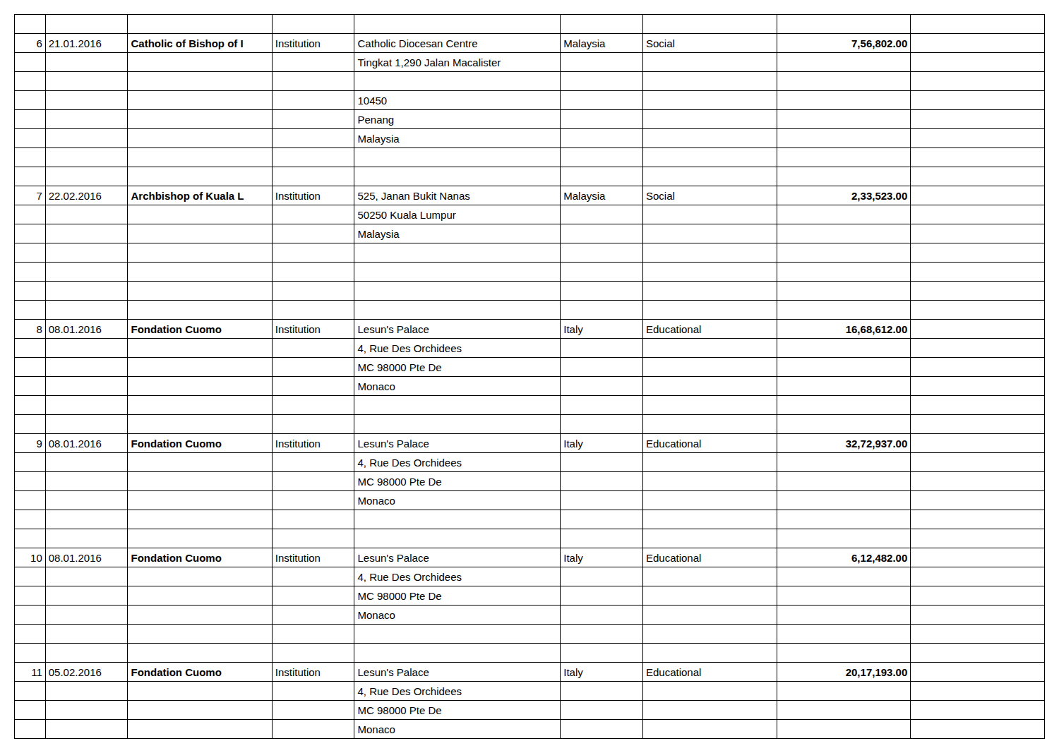| 6 | 21.01.2016 | Catholic of Bishop of I | Institution | Catholic Diocesan Centre | Malaysia | Social | 7,56,802.00 | |
| | | | | Tingkat 1,290 Jalan Macalister | | | | |
| | | | | 10450 | | | | |
| | | | | Penang | | | | |
| | | | | Malaysia | | | | |
| 7 | 22.02.2016 | Archbishop of Kuala L | Institution | 525, Janan Bukit Nanas | Malaysia | Social | 2,33,523.00 | |
| | | | | 50250 Kuala Lumpur | | | | |
| | | | | Malaysia | | | | |
| 8 | 08.01.2016 | Fondation Cuomo | Institution | Lesun's Palace | Italy | Educational | 16,68,612.00 | |
| | | | | 4, Rue Des Orchidees | | | | |
| | | | | MC 98000 Pte De | | | | |
| | | | | Monaco | | | | |
| 9 | 08.01.2016 | Fondation Cuomo | Institution | Lesun's Palace | Italy | Educational | 32,72,937.00 | |
| | | | | 4, Rue Des Orchidees | | | | |
| | | | | MC 98000 Pte De | | | | |
| | | | | Monaco | | | | |
| 10 | 08.01.2016 | Fondation Cuomo | Institution | Lesun's Palace | Italy | Educational | 6,12,482.00 | |
| | | | | 4, Rue Des Orchidees | | | | |
| | | | | MC 98000 Pte De | | | | |
| | | | | Monaco | | | | |
| 11 | 05.02.2016 | Fondation Cuomo | Institution | Lesun's Palace | Italy | Educational | 20,17,193.00 | |
| | | | | 4, Rue Des Orchidees | | | | |
| | | | | MC 98000 Pte De | | | | |
| | | | | Monaco | | | | |